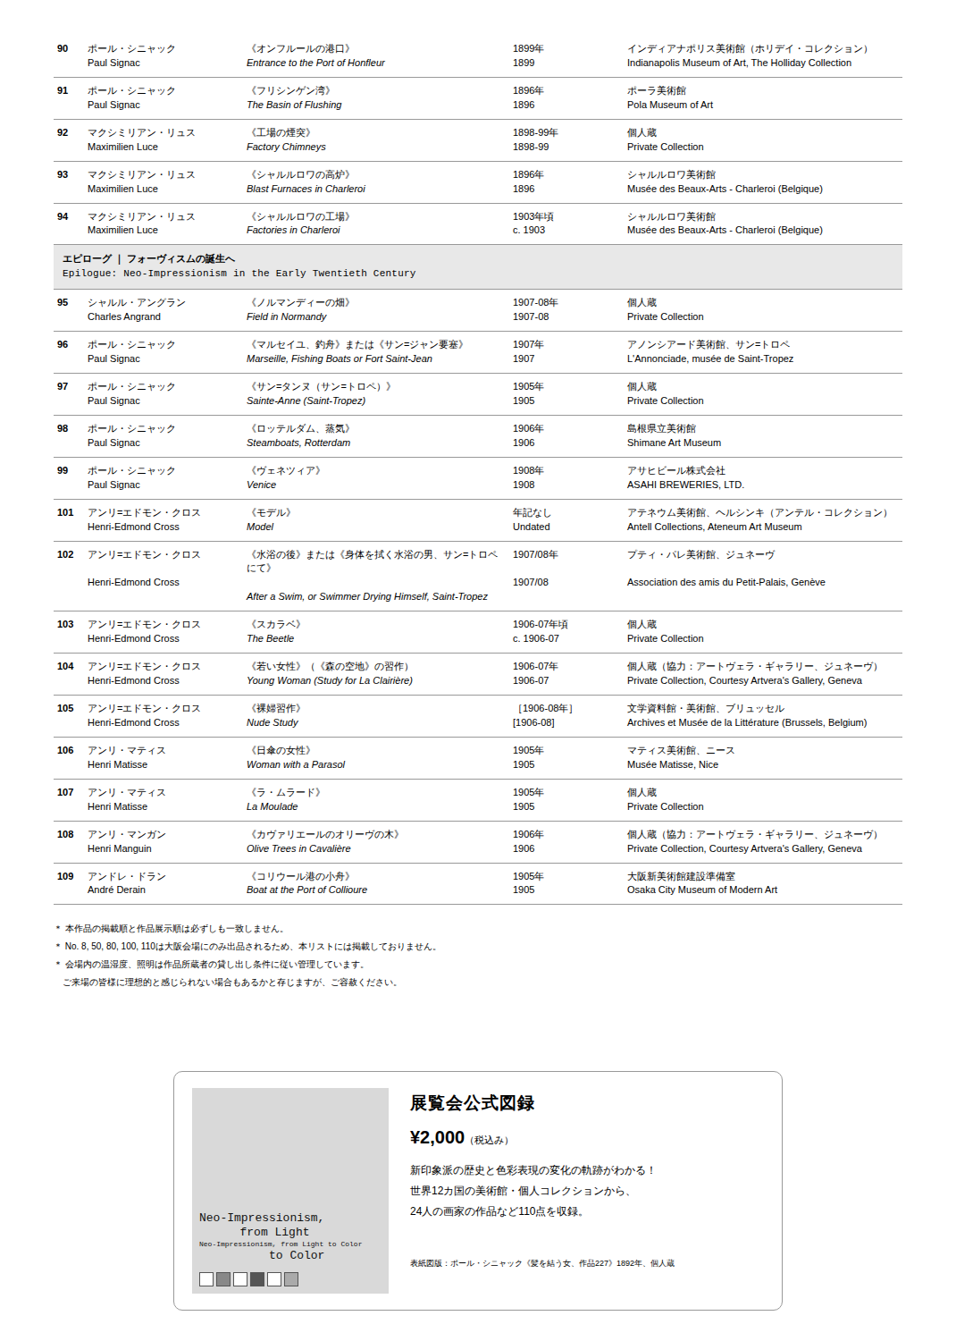| 90 | ポール・シニャック Paul Signac | 《オンフルールの港口》 Entrance to the Port of Honfleur | 1899年 1899 | インディアナポリス美術館（ホリデイ・コレクション） Indianapolis Museum of Art, The Holliday Collection |
| 91 | ポール・シニャック Paul Signac | 《フリシンゲン湾》 The Basin of Flushing | 1896年 1896 | ポーラ美術館 Pola Museum of Art |
| 92 | マクシミリアン・リュス Maximilien Luce | 《工場の煙突》 Factory Chimneys | 1898-99年 1898-99 | 個人蔵 Private Collection |
| 93 | マクシミリアン・リュス Maximilien Luce | 《シャルルロワの高炉》 Blast Furnaces in Charleroi | 1896年 1896 | シャルルロワ美術館 Musée des Beaux-Arts - Charleroi (Belgique) |
| 94 | マクシミリアン・リュス Maximilien Luce | 《シャルルロワの工場》 Factories in Charleroi | 1903年頃 c. 1903 | シャルルロワ美術館 Musée des Beaux-Arts - Charleroi (Belgique) |
| エピローグ ｜ フォーヴィスムの誕生へ Epilogue: Neo-Impressionism in the Early Twentieth Century |
| 95 | シャルル・アングラン Charles Angrand | 《ノルマンディーの畑》 Field in Normandy | 1907-08年 1907-08 | 個人蔵 Private Collection |
| 96 | ポール・シニャック Paul Signac | 《マルセイユ、釣舟》または《サン=ジャン要塞》 Marseille, Fishing Boats or Fort Saint-Jean | 1907年 1907 | アノンシアード美術館、サン=トロペ L'Annonciade, musée de Saint-Tropez |
| 97 | ポール・シニャック Paul Signac | 《サン=タンヌ（サン=トロペ）》 Sainte-Anne (Saint-Tropez) | 1905年 1905 | 個人蔵 Private Collection |
| 98 | ポール・シニャック Paul Signac | 《ロッテルダム、蒸気》 Steamboats, Rotterdam | 1906年 1906 | 島根県立美術館 Shimane Art Museum |
| 99 | ポール・シニャック Paul Signac | 《ヴェネツィア》 Venice | 1908年 1908 | アサヒビール株式会社 ASAHI BREWERIES, LTD. |
| 101 | アンリ=エドモン・クロス Henri-Edmond Cross | 《モデル》 Model | 年記なし Undated | アテネウム美術館、ヘルシンキ（アンテル・コレクション） Antell Collections, Ateneum Art Museum |
| 102 | アンリ=エドモン・クロス Henri-Edmond Cross | 《水浴の後》または《身体を拭く水浴の男、サン=トロペにて》 After a Swim, or Swimmer Drying Himself, Saint-Tropez | 1907/08年 1907/08 | プティ・パレ美術館、ジュネーヴ Association des amis du Petit-Palais, Genève |
| 103 | アンリ=エドモン・クロス Henri-Edmond Cross | 《スカラベ》 The Beetle | 1906-07年頃 c. 1906-07 | 個人蔵 Private Collection |
| 104 | アンリ=エドモン・クロス Henri-Edmond Cross | 《若い女性》（《森の空地》の習作） Young Woman (Study for La Clairière) | 1906-07年 1906-07 | 個人蔵（協力：アートヴェラ・ギャラリー、ジュネーヴ） Private Collection, Courtesy Artvera's Gallery, Geneva |
| 105 | アンリ=エドモン・クロス Henri-Edmond Cross | 《裸婦習作》 Nude Study | ［1906-08年］ [1906-08] | 文学資料館・美術館、ブリュッセル Archives et Musée de la Littérature (Brussels, Belgium) |
| 106 | アンリ・マティス Henri Matisse | 《日傘の女性》 Woman with a Parasol | 1905年 1905 | マティス美術館、ニース Musée Matisse, Nice |
| 107 | アンリ・マティス Henri Matisse | 《ラ・ムラード》 La Moulade | 1905年 1905 | 個人蔵 Private Collection |
| 108 | アンリ・マンガン Henri Manguin | 《カヴァリエールのオリーヴの木》 Olive Trees in Cavalière | 1906年 1906 | 個人蔵（協力：アートヴェラ・ギャラリー、ジュネーヴ） Private Collection, Courtesy Artvera's Gallery, Geneva |
| 109 | アンドレ・ドラン André Derain | 《コリウール港の小舟》 Boat at the Port of Collioure | 1905年 1905 | 大阪新美術館建設準備室 Osaka City Museum of Modern Art |
＊ 本作品の掲載順と作品展示順は必ずしも一致しません。
＊ No. 8, 50, 80, 100, 110は大阪会場にのみ出品されるため、本リストには掲載しておりません。
＊ 会場内の温湿度、照明は作品所蔵者の貸し出し条件に従い管理しています。
ご来場の皆様に理想的と感じられない場合もあるかと存じますが、ご容赦ください。
Neo-Impressionism,
from Light Neo-Impressionism, from Light to Color to Color
展覧会公式図録
¥2,000（税込み）
新印象派の歴史と色彩表現の変化の軌跡がわかる！
世界12カ国の美術館・個人コレクションから、
24人の画家の作品など110点を収録。
表紙図版：ポール・シニャック《髪を結う女、作品227》1892年、個人蔵